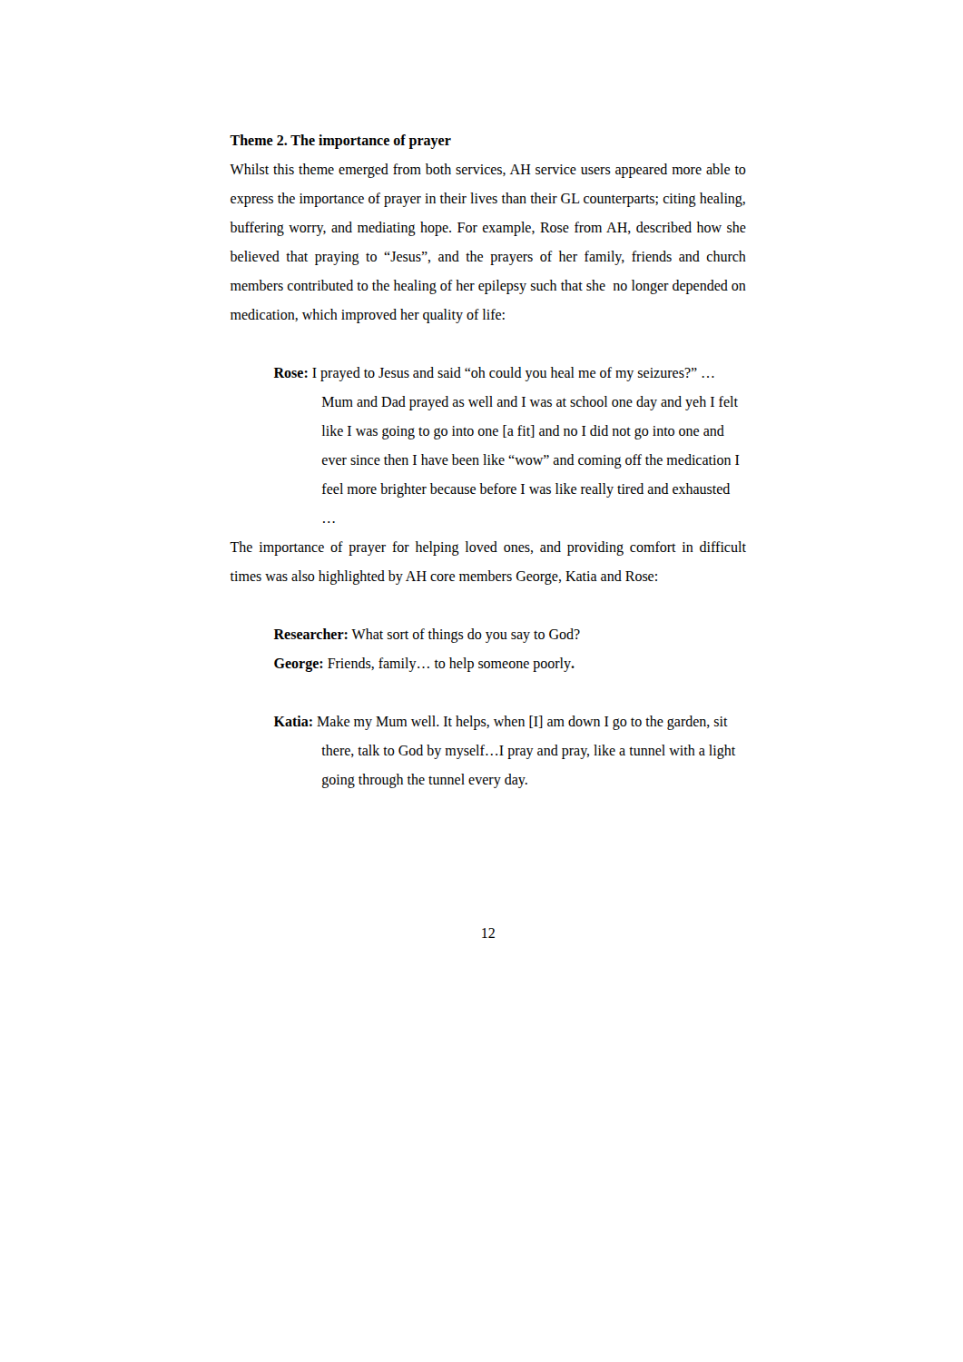Theme 2. The importance of prayer
Whilst this theme emerged from both services, AH service users appeared more able to express the importance of prayer in their lives than their GL counterparts; citing healing, buffering worry, and mediating hope. For example, Rose from AH, described how she believed that praying to “Jesus”, and the prayers of her family, friends and church members contributed to the healing of her epilepsy such that she no longer depended on medication, which improved her quality of life:
Rose: I prayed to Jesus and said “oh could you heal me of my seizures?” … Mum and Dad prayed as well and I was at school one day and yeh I felt like I was going to go into one [a fit] and no I did not go into one and ever since then I have been like “wow” and coming off the medication I feel more brighter because before I was like really tired and exhausted …
The importance of prayer for helping loved ones, and providing comfort in difficult times was also highlighted by AH core members George, Katia and Rose:
Researcher: What sort of things do you say to God?
George: Friends, family… to help someone poorly.
Katia: Make my Mum well. It helps, when [I] am down I go to the garden, sit there, talk to God by myself…I pray and pray, like a tunnel with a light going through the tunnel every day.
12